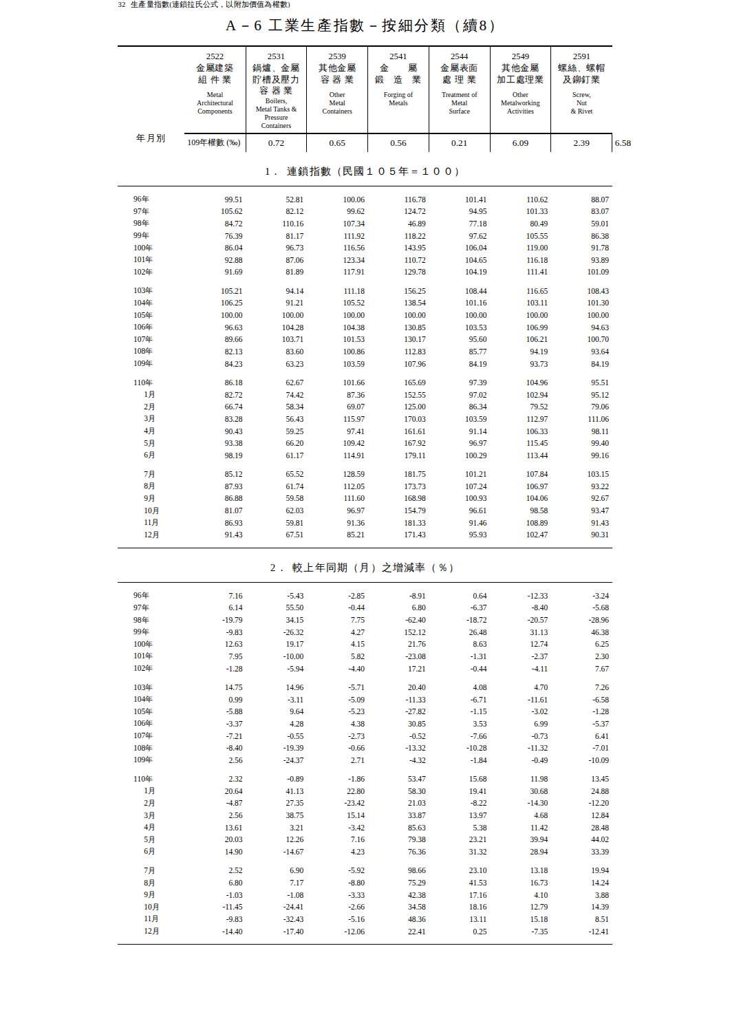32生產量指數(連鎖拉氏公式，以附加價值為權數)
A－6 工業生產指數－按細分類（續8）
| 年月別 | 2522 金屬建築 組 件 業 Metal Architectural Components | 2531 鍋爐、金屬 貯槽及壓力 容 器 業 Boilers, Metal Tanks & Pressure Containers | 2539 其他金屬 容 器 業 Other Metal Containers | 2541 金 屬 鍛 造 業 Forging of Metals | 2544 金屬表面 處 理 業 Treatment of Metal Surface | 2549 其他金屬 加工處理業 Other Metalworking Activities | 2591 螺絲、螺帽 及鉚釘業 Screw, Nut & Rivet |
| 109年權數 (‰) | 0.72 | 0.65 | 0.56 | 0.21 | 6.09 | 2.39 | 6.58 |
1．連鎖指數（民國１０５年＝１００）
| 96年 | 99.51 | 52.81 | 100.06 | 116.78 | 101.41 | 110.62 | 88.07 |
| 97年 | 105.62 | 82.12 | 99.62 | 124.72 | 94.95 | 101.33 | 83.07 |
| 98年 | 84.72 | 110.16 | 107.34 | 46.89 | 77.18 | 80.49 | 59.01 |
| 99年 | 76.39 | 81.17 | 111.92 | 118.22 | 97.62 | 105.55 | 86.38 |
| 100年 | 86.04 | 96.73 | 116.56 | 143.95 | 106.04 | 119.00 | 91.78 |
| 101年 | 92.88 | 87.06 | 123.34 | 110.72 | 104.65 | 116.18 | 93.89 |
| 102年 | 91.69 | 81.89 | 117.91 | 129.78 | 104.19 | 111.41 | 101.09 |
| 103年 | 105.21 | 94.14 | 111.18 | 156.25 | 108.44 | 116.65 | 108.43 |
| 104年 | 106.25 | 91.21 | 105.52 | 138.54 | 101.16 | 103.11 | 101.30 |
| 105年 | 100.00 | 100.00 | 100.00 | 100.00 | 100.00 | 100.00 | 100.00 |
| 106年 | 96.63 | 104.28 | 104.38 | 130.85 | 103.53 | 106.99 | 94.63 |
| 107年 | 89.66 | 103.71 | 101.53 | 130.17 | 95.60 | 106.21 | 100.70 |
| 108年 | 82.13 | 83.60 | 100.86 | 112.83 | 85.77 | 94.19 | 93.64 |
| 109年 | 84.23 | 63.23 | 103.59 | 107.96 | 84.19 | 93.73 | 84.19 |
| 110年 | 86.18 | 62.67 | 101.66 | 165.69 | 97.39 | 104.96 | 95.51 |
| 1月 | 82.72 | 74.42 | 87.36 | 152.55 | 97.02 | 102.94 | 95.12 |
| 2月 | 66.74 | 58.34 | 69.07 | 125.00 | 86.34 | 79.52 | 79.06 |
| 3月 | 83.28 | 56.43 | 115.97 | 170.03 | 103.59 | 112.97 | 111.06 |
| 4月 | 90.43 | 59.25 | 97.41 | 161.61 | 91.14 | 106.33 | 98.11 |
| 5月 | 93.38 | 66.20 | 109.42 | 167.92 | 96.97 | 115.45 | 99.40 |
| 6月 | 98.19 | 61.17 | 114.91 | 179.11 | 100.29 | 113.44 | 99.16 |
| 7月 | 85.12 | 65.52 | 128.59 | 181.75 | 101.21 | 107.84 | 103.15 |
| 8月 | 87.93 | 61.74 | 112.05 | 173.73 | 107.24 | 106.97 | 93.22 |
| 9月 | 86.88 | 59.58 | 111.60 | 168.98 | 100.93 | 104.06 | 92.67 |
| 10月 | 81.07 | 62.03 | 96.97 | 154.79 | 96.61 | 98.58 | 93.47 |
| 11月 | 86.93 | 59.81 | 91.36 | 181.33 | 91.46 | 108.89 | 91.43 |
| 12月 | 91.43 | 67.51 | 85.21 | 171.43 | 95.93 | 102.47 | 90.31 |
2．較上年同期（月）之增減率（％）
| 96年 | 7.16 | -5.43 | -2.85 | -8.91 | 0.64 | -12.33 | -3.24 |
| 97年 | 6.14 | 55.50 | -0.44 | 6.80 | -6.37 | -8.40 | -5.68 |
| 98年 | -19.79 | 34.15 | 7.75 | -62.40 | -18.72 | -20.57 | -28.96 |
| 99年 | -9.83 | -26.32 | 4.27 | 152.12 | 26.48 | 31.13 | 46.38 |
| 100年 | 12.63 | 19.17 | 4.15 | 21.76 | 8.63 | 12.74 | 6.25 |
| 101年 | 7.95 | -10.00 | 5.82 | -23.08 | -1.31 | -2.37 | 2.30 |
| 102年 | -1.28 | -5.94 | -4.40 | 17.21 | -0.44 | -4.11 | 7.67 |
| 103年 | 14.75 | 14.96 | -5.71 | 20.40 | 4.08 | 4.70 | 7.26 |
| 104年 | 0.99 | -3.11 | -5.09 | -11.33 | -6.71 | -11.61 | -6.58 |
| 105年 | -5.88 | 9.64 | -5.23 | -27.82 | -1.15 | -3.02 | -1.28 |
| 106年 | -3.37 | 4.28 | 4.38 | 30.85 | 3.53 | 6.99 | -5.37 |
| 107年 | -7.21 | -0.55 | -2.73 | -0.52 | -7.66 | -0.73 | 6.41 |
| 108年 | -8.40 | -19.39 | -0.66 | -13.32 | -10.28 | -11.32 | -7.01 |
| 109年 | 2.56 | -24.37 | 2.71 | -4.32 | -1.84 | -0.49 | -10.09 |
| 110年 | 2.32 | -0.89 | -1.86 | 53.47 | 15.68 | 11.98 | 13.45 |
| 1月 | 20.64 | 41.13 | 22.80 | 58.30 | 19.41 | 30.68 | 24.88 |
| 2月 | -4.87 | 27.35 | -23.42 | 21.03 | -8.22 | -14.30 | -12.20 |
| 3月 | 2.56 | 38.75 | 15.14 | 33.87 | 13.97 | 4.68 | 12.84 |
| 4月 | 13.61 | 3.21 | -3.42 | 85.63 | 5.38 | 11.42 | 28.48 |
| 5月 | 20.03 | 12.26 | 7.16 | 79.38 | 23.21 | 39.94 | 44.02 |
| 6月 | 14.90 | -14.67 | 4.23 | 76.36 | 31.32 | 28.94 | 33.39 |
| 7月 | 2.52 | 6.90 | -5.92 | 98.66 | 23.10 | 13.18 | 19.94 |
| 8月 | 6.80 | 7.17 | -8.80 | 75.29 | 41.53 | 16.73 | 14.24 |
| 9月 | -1.03 | -1.08 | -3.33 | 42.38 | 17.16 | 4.10 | 3.88 |
| 10月 | -11.45 | -24.41 | -2.66 | 34.58 | 18.16 | 12.79 | 14.39 |
| 11月 | -9.83 | -32.43 | -5.16 | 48.36 | 13.11 | 15.18 | 8.51 |
| 12月 | -14.40 | -17.40 | -12.06 | 22.41 | 0.25 | -7.35 | -12.41 |